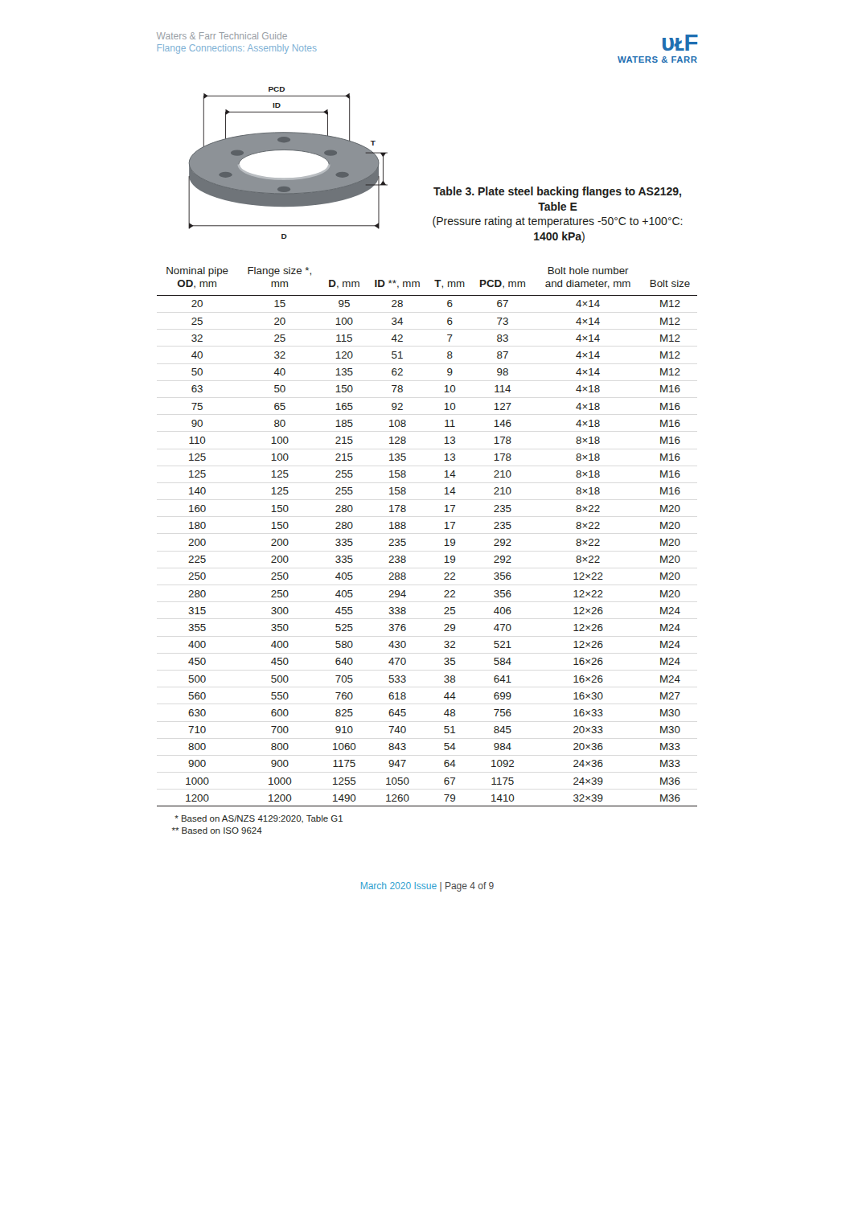Waters & Farr Technical Guide
Flange Connections: Assembly Notes
ᴜᴌF
WATERS & FARR
PCD ID T D
Table 3. Plate steel backing flanges to AS2129, Table E
(Pressure rating at temperatures -50°C to +100°C: 1400 kPa)
| Nominal pipe OD , mm | Flange size *, mm | D , mm | ID **, mm | T , mm | PCD , mm | Bolt hole number and diameter, mm | Bolt size |
| --- | --- | --- | --- | --- | --- | --- | --- |
| 20 | 15 | 95 | 28 | 6 | 67 | 4×14 | M12 |
| 25 | 20 | 100 | 34 | 6 | 73 | 4×14 | M12 |
| 32 | 25 | 115 | 42 | 7 | 83 | 4×14 | M12 |
| 40 | 32 | 120 | 51 | 8 | 87 | 4×14 | M12 |
| 50 | 40 | 135 | 62 | 9 | 98 | 4×14 | M12 |
| 63 | 50 | 150 | 78 | 10 | 114 | 4×18 | M16 |
| 75 | 65 | 165 | 92 | 10 | 127 | 4×18 | M16 |
| 90 | 80 | 185 | 108 | 11 | 146 | 4×18 | M16 |
| 110 | 100 | 215 | 128 | 13 | 178 | 8×18 | M16 |
| 125 | 100 | 215 | 135 | 13 | 178 | 8×18 | M16 |
| 125 | 125 | 255 | 158 | 14 | 210 | 8×18 | M16 |
| 140 | 125 | 255 | 158 | 14 | 210 | 8×18 | M16 |
| 160 | 150 | 280 | 178 | 17 | 235 | 8×22 | M20 |
| 180 | 150 | 280 | 188 | 17 | 235 | 8×22 | M20 |
| 200 | 200 | 335 | 235 | 19 | 292 | 8×22 | M20 |
| 225 | 200 | 335 | 238 | 19 | 292 | 8×22 | M20 |
| 250 | 250 | 405 | 288 | 22 | 356 | 12×22 | M20 |
| 280 | 250 | 405 | 294 | 22 | 356 | 12×22 | M20 |
| 315 | 300 | 455 | 338 | 25 | 406 | 12×26 | M24 |
| 355 | 350 | 525 | 376 | 29 | 470 | 12×26 | M24 |
| 400 | 400 | 580 | 430 | 32 | 521 | 12×26 | M24 |
| 450 | 450 | 640 | 470 | 35 | 584 | 16×26 | M24 |
| 500 | 500 | 705 | 533 | 38 | 641 | 16×26 | M24 |
| 560 | 550 | 760 | 618 | 44 | 699 | 16×30 | M27 |
| 630 | 600 | 825 | 645 | 48 | 756 | 16×33 | M30 |
| 710 | 700 | 910 | 740 | 51 | 845 | 20×33 | M30 |
| 800 | 800 | 1060 | 843 | 54 | 984 | 20×36 | M33 |
| 900 | 900 | 1175 | 947 | 64 | 1092 | 24×36 | M33 |
| 1000 | 1000 | 1255 | 1050 | 67 | 1175 | 24×39 | M36 |
| 1200 | 1200 | 1490 | 1260 | 79 | 1410 | 32×39 | M36 |
* Based on AS/NZS 4129:2020, Table G1
** Based on ISO 9624
March 2020 Issue | Page 4 of 9